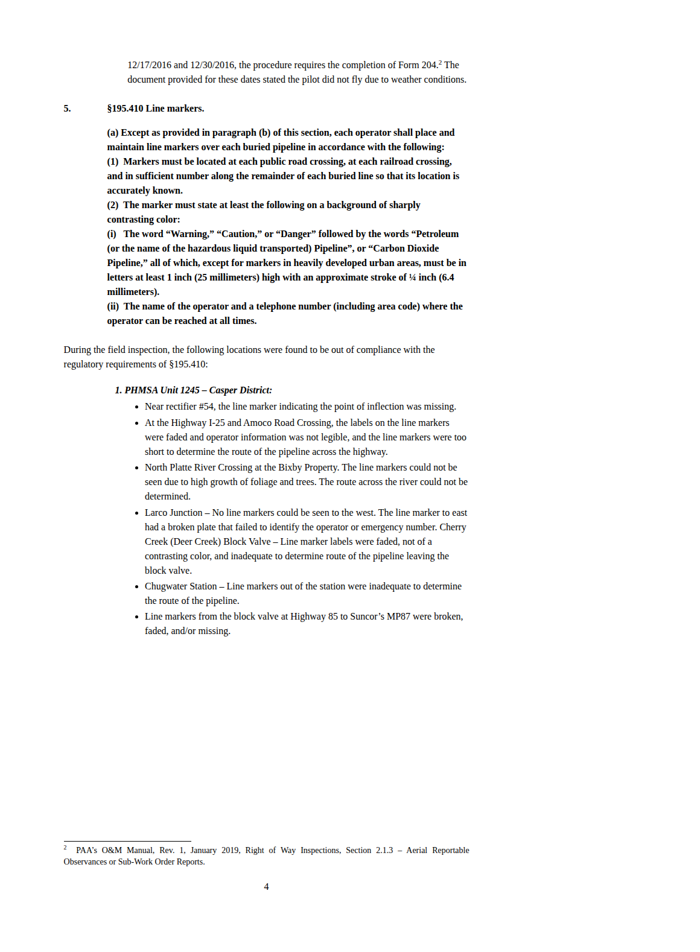12/17/2016 and 12/30/2016, the procedure requires the completion of Form 204.2 The document provided for these dates stated the pilot did not fly due to weather conditions.
5.
§195.410 Line markers.
(a) Except as provided in paragraph (b) of this section, each operator shall place and maintain line markers over each buried pipeline in accordance with the following:
(1) Markers must be located at each public road crossing, at each railroad crossing, and in sufficient number along the remainder of each buried line so that its location is accurately known.
(2) The marker must state at least the following on a background of sharply contrasting color:
(i) The word “Warning,” “Caution,” or “Danger” followed by the words “Petroleum (or the name of the hazardous liquid transported) Pipeline”, or “Carbon Dioxide Pipeline,” all of which, except for markers in heavily developed urban areas, must be in letters at least 1 inch (25 millimeters) high with an approximate stroke of ¼ inch (6.4 millimeters).
(ii) The name of the operator and a telephone number (including area code) where the operator can be reached at all times.
During the field inspection, the following locations were found to be out of compliance with the regulatory requirements of §195.410:
PHMSA Unit 1245 – Casper District:
Near rectifier #54, the line marker indicating the point of inflection was missing.
At the Highway I-25 and Amoco Road Crossing, the labels on the line markers were faded and operator information was not legible, and the line markers were too short to determine the route of the pipeline across the highway.
North Platte River Crossing at the Bixby Property. The line markers could not be seen due to high growth of foliage and trees. The route across the river could not be determined.
Larco Junction – No line markers could be seen to the west. The line marker to east had a broken plate that failed to identify the operator or emergency number. Cherry Creek (Deer Creek) Block Valve – Line marker labels were faded, not of a contrasting color, and inadequate to determine route of the pipeline leaving the block valve.
Chugwater Station – Line markers out of the station were inadequate to determine the route of the pipeline.
Line markers from the block valve at Highway 85 to Suncor’s MP87 were broken, faded, and/or missing.
2 PAA’s O&M Manual, Rev. 1, January 2019, Right of Way Inspections, Section 2.1.3 – Aerial Reportable Observances or Sub-Work Order Reports.
4